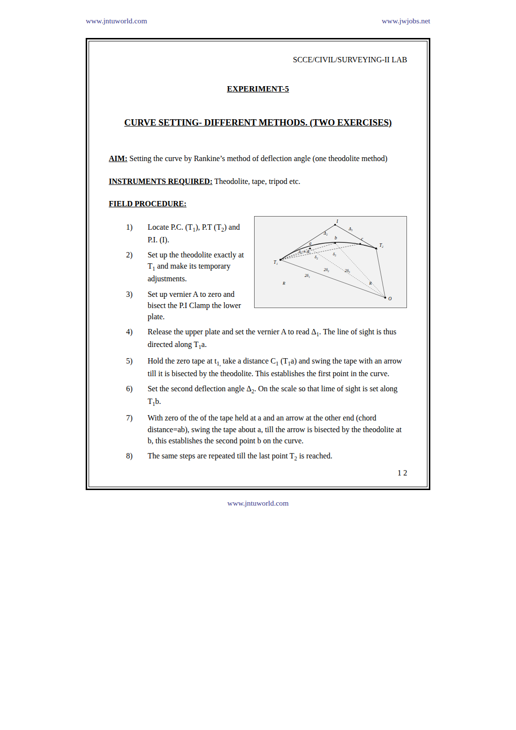www.jntuworld.com www.jwjobs.net
SCCE/CIVIL/SURVEYING-II LAB
EXPERIMENT-5
CURVE SETTING- DIFFERENT METHODS. (TWO EXERCISES)
AIM: Setting the curve by Rankine’s method of deflection angle (one theodolite method)
INSTRUMENTS REQUIRED: Theodolite, tape, tripod etc.
FIELD PROCEDURE:
T₁ a b c T₂ O I R R Δ₃ Δ₂ δ₁ = Δ₁ δ₂ δ₃ 2δ₂ 2δ₃ 2δ₁
Locate P.C. (T1), P.T (T2) and P.I. (I).
Set up the theodolite exactly at T1 and make its temporary adjustments.
Set up vernier A to zero and bisect the P.I Clamp the lower plate.
Release the upper plate and set the vernier A to read Δ1. The line of sight is thus directed along T1a.
Hold the zero tape at t1, take a distance C1 (T1a) and swing the tape with an arrow till it is bisected by the theodolite. This establishes the first point in the curve.
Set the second deflection angle Δ2. On the scale so that lime of sight is set along T1b.
With zero of the of the tape held at a and an arrow at the other end (chord distance=ab), swing the tape about a, till the arrow is bisected by the theodolite at b, this establishes the second point b on the curve.
The same steps are repeated till the last point T2 is reached.
1 2
www.jntuworld.com